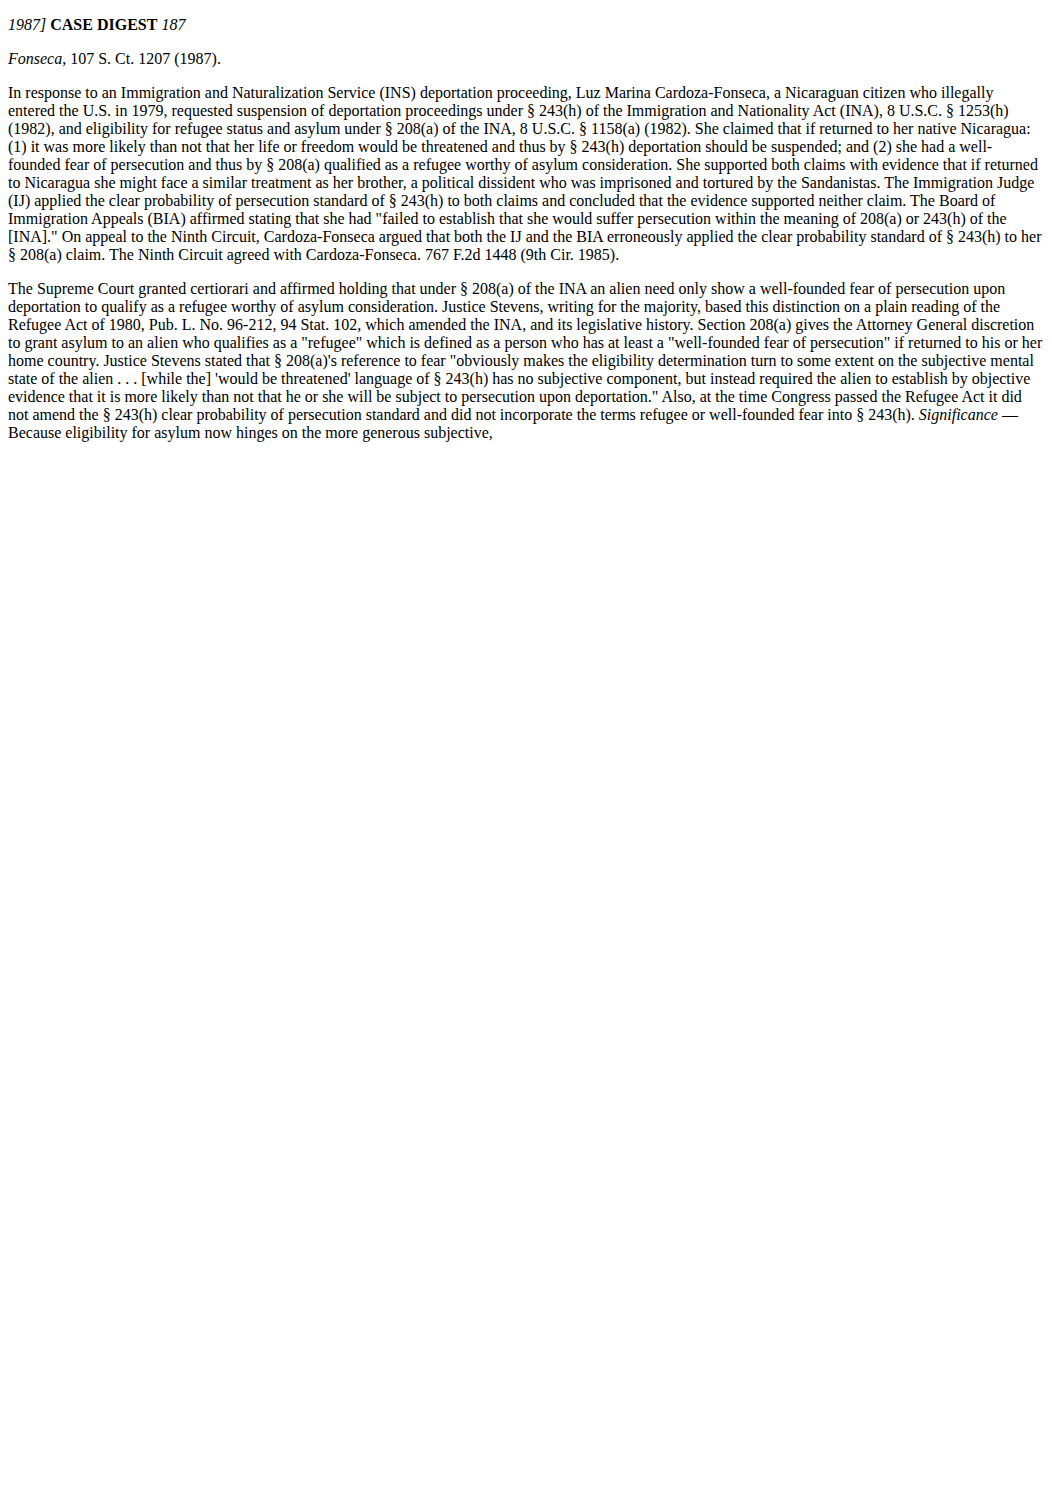1987] CASE DIGEST 187
Fonseca, 107 S. Ct. 1207 (1987).
In response to an Immigration and Naturalization Service (INS) deportation proceeding, Luz Marina Cardoza-Fonseca, a Nicaraguan citizen who illegally entered the U.S. in 1979, requested suspension of deportation proceedings under § 243(h) of the Immigration and Nationality Act (INA), 8 U.S.C. § 1253(h) (1982), and eligibility for refugee status and asylum under § 208(a) of the INA, 8 U.S.C. § 1158(a) (1982). She claimed that if returned to her native Nicaragua: (1) it was more likely than not that her life or freedom would be threatened and thus by § 243(h) deportation should be suspended; and (2) she had a well-founded fear of persecution and thus by § 208(a) qualified as a refugee worthy of asylum consideration. She supported both claims with evidence that if returned to Nicaragua she might face a similar treatment as her brother, a political dissident who was imprisoned and tortured by the Sandanistas. The Immigration Judge (IJ) applied the clear probability of persecution standard of § 243(h) to both claims and concluded that the evidence supported neither claim. The Board of Immigration Appeals (BIA) affirmed stating that she had "failed to establish that she would suffer persecution within the meaning of 208(a) or 243(h) of the [INA]." On appeal to the Ninth Circuit, Cardoza-Fonseca argued that both the IJ and the BIA erroneously applied the clear probability standard of § 243(h) to her § 208(a) claim. The Ninth Circuit agreed with Cardoza-Fonseca. 767 F.2d 1448 (9th Cir. 1985).
The Supreme Court granted certiorari and affirmed holding that under § 208(a) of the INA an alien need only show a well-founded fear of persecution upon deportation to qualify as a refugee worthy of asylum consideration. Justice Stevens, writing for the majority, based this distinction on a plain reading of the Refugee Act of 1980, Pub. L. No. 96-212, 94 Stat. 102, which amended the INA, and its legislative history. Section 208(a) gives the Attorney General discretion to grant asylum to an alien who qualifies as a "refugee" which is defined as a person who has at least a "well-founded fear of persecution" if returned to his or her home country. Justice Stevens stated that § 208(a)'s reference to fear "obviously makes the eligibility determination turn to some extent on the subjective mental state of the alien . . . [while the] 'would be threatened' language of § 243(h) has no subjective component, but instead required the alien to establish by objective evidence that it is more likely than not that he or she will be subject to persecution upon deportation." Also, at the time Congress passed the Refugee Act it did not amend the § 243(h) clear probability of persecution standard and did not incorporate the terms refugee or well-founded fear into § 243(h). Significance — Because eligibility for asylum now hinges on the more generous subjective,